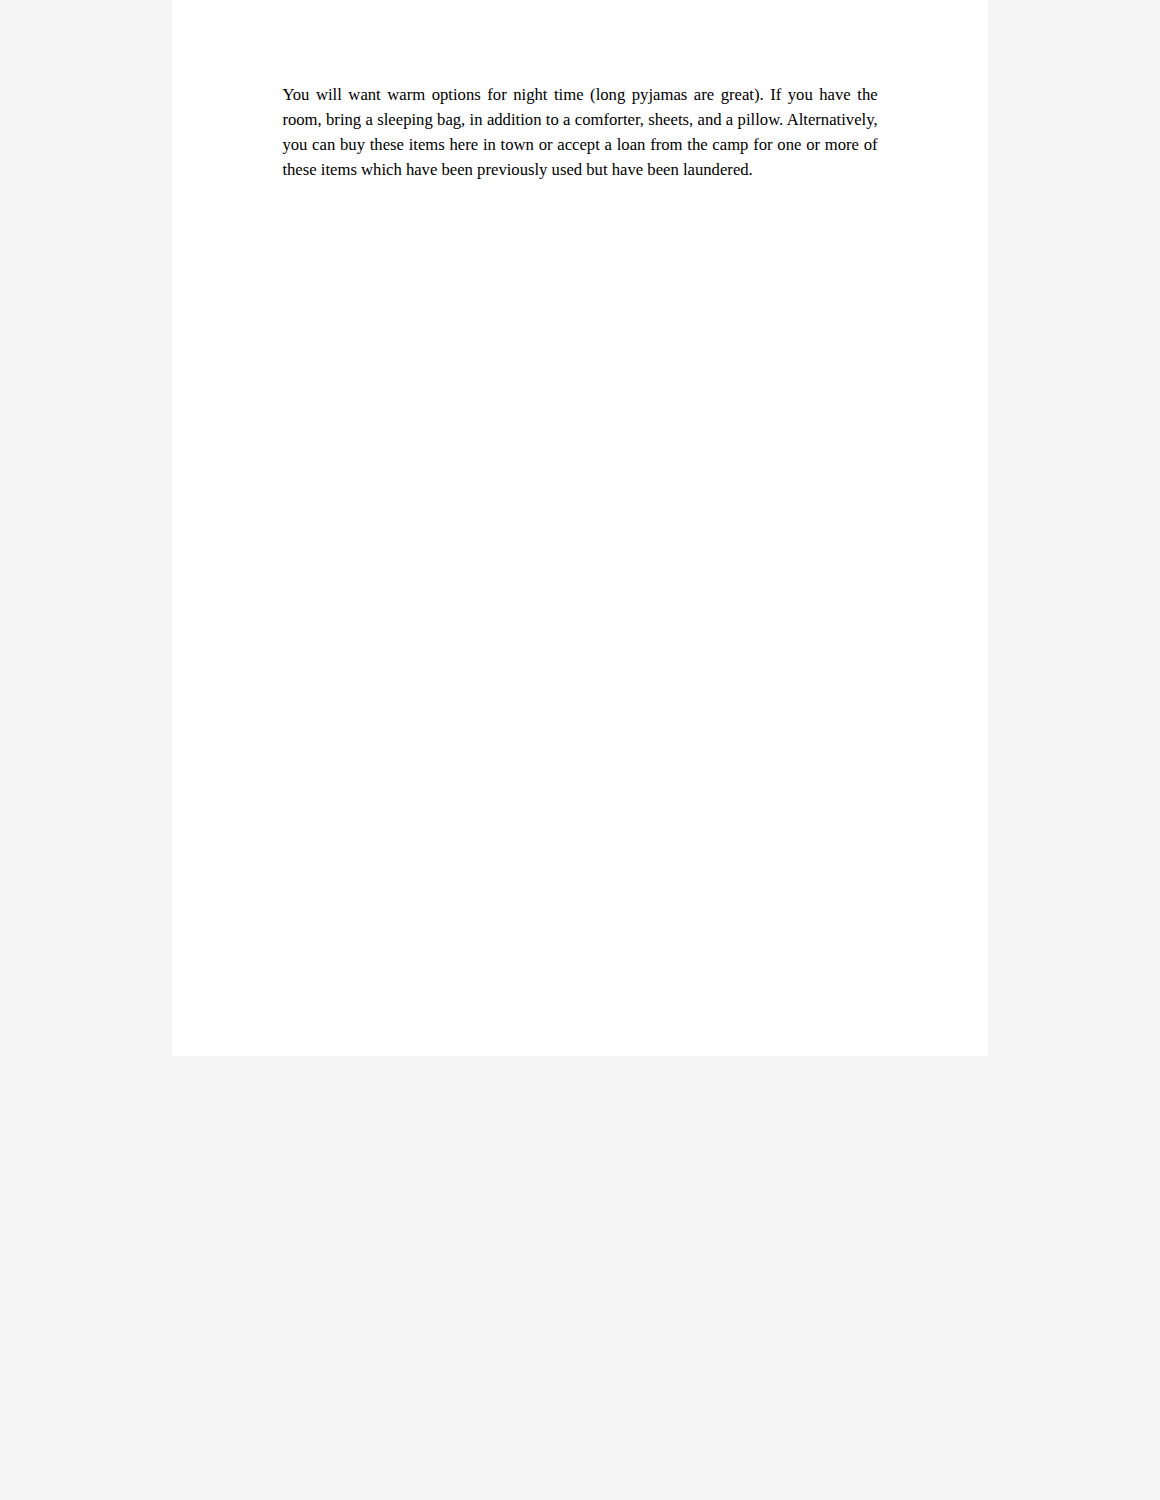You will want warm options for night time (long pyjamas are great). If you have the room, bring a sleeping bag, in addition to a comforter, sheets, and a pillow. Alternatively, you can buy these items here in town or accept a loan from the camp for one or more of these items which have been previously used but have been laundered.